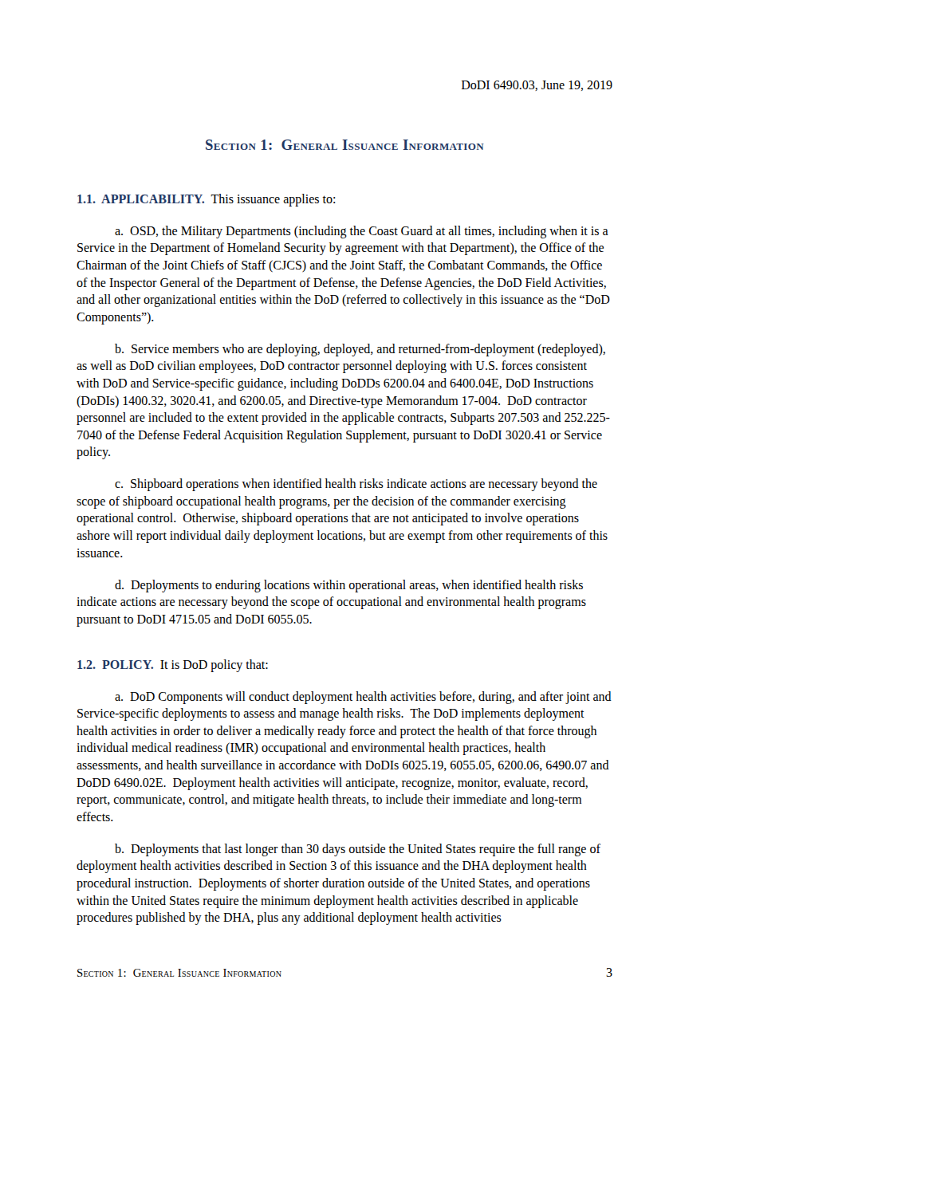DoDI 6490.03, June 19, 2019
Section 1: General Issuance Information
1.1. APPLICABILITY. This issuance applies to:
a. OSD, the Military Departments (including the Coast Guard at all times, including when it is a Service in the Department of Homeland Security by agreement with that Department), the Office of the Chairman of the Joint Chiefs of Staff (CJCS) and the Joint Staff, the Combatant Commands, the Office of the Inspector General of the Department of Defense, the Defense Agencies, the DoD Field Activities, and all other organizational entities within the DoD (referred to collectively in this issuance as the “DoD Components”).
b. Service members who are deploying, deployed, and returned-from-deployment (redeployed), as well as DoD civilian employees, DoD contractor personnel deploying with U.S. forces consistent with DoD and Service-specific guidance, including DoDDs 6200.04 and 6400.04E, DoD Instructions (DoDIs) 1400.32, 3020.41, and 6200.05, and Directive-type Memorandum 17-004. DoD contractor personnel are included to the extent provided in the applicable contracts, Subparts 207.503 and 252.225-7040 of the Defense Federal Acquisition Regulation Supplement, pursuant to DoDI 3020.41 or Service policy.
c. Shipboard operations when identified health risks indicate actions are necessary beyond the scope of shipboard occupational health programs, per the decision of the commander exercising operational control. Otherwise, shipboard operations that are not anticipated to involve operations ashore will report individual daily deployment locations, but are exempt from other requirements of this issuance.
d. Deployments to enduring locations within operational areas, when identified health risks indicate actions are necessary beyond the scope of occupational and environmental health programs pursuant to DoDI 4715.05 and DoDI 6055.05.
1.2. POLICY. It is DoD policy that:
a. DoD Components will conduct deployment health activities before, during, and after joint and Service-specific deployments to assess and manage health risks. The DoD implements deployment health activities in order to deliver a medically ready force and protect the health of that force through individual medical readiness (IMR) occupational and environmental health practices, health assessments, and health surveillance in accordance with DoDIs 6025.19, 6055.05, 6200.06, 6490.07 and DoDD 6490.02E. Deployment health activities will anticipate, recognize, monitor, evaluate, record, report, communicate, control, and mitigate health threats, to include their immediate and long-term effects.
b. Deployments that last longer than 30 days outside the United States require the full range of deployment health activities described in Section 3 of this issuance and the DHA deployment health procedural instruction. Deployments of shorter duration outside of the United States, and operations within the United States require the minimum deployment health activities described in applicable procedures published by the DHA, plus any additional deployment health activities
Section 1: General Issuance Information 3